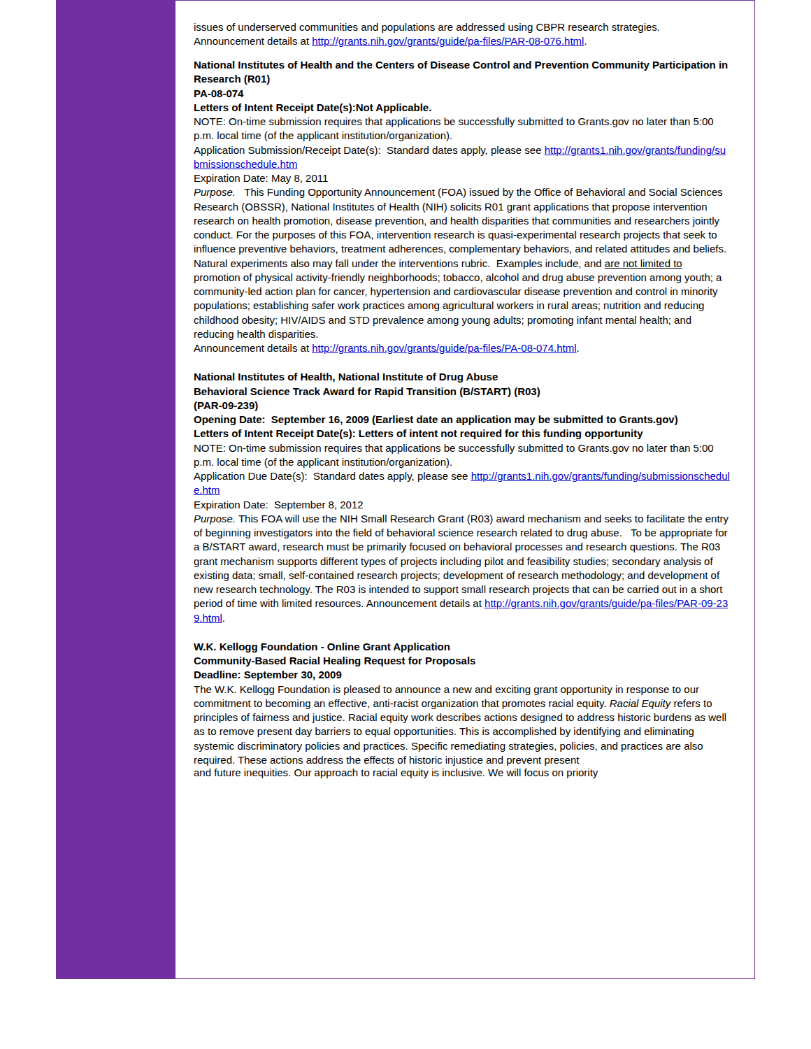issues of underserved communities and populations are addressed using CBPR research strategies. Announcement details at http://grants.nih.gov/grants/guide/pa-files/PAR-08-076.html.
National Institutes of Health and the Centers of Disease Control and Prevention Community Participation in Research (R01)
PA-08-074
Letters of Intent Receipt Date(s):Not Applicable.
NOTE: On-time submission requires that applications be successfully submitted to Grants.gov no later than 5:00 p.m. local time (of the applicant institution/organization).
Application Submission/Receipt Date(s): Standard dates apply, please see http://grants1.nih.gov/grants/funding/submissionschedule.htm
Expiration Date: May 8, 2011
Purpose. This Funding Opportunity Announcement (FOA) issued by the Office of Behavioral and Social Sciences Research (OBSSR), National Institutes of Health (NIH) solicits R01 grant applications that propose intervention research on health promotion, disease prevention, and health disparities that communities and researchers jointly conduct. For the purposes of this FOA, intervention research is quasi-experimental research projects that seek to influence preventive behaviors, treatment adherences, complementary behaviors, and related attitudes and beliefs. Natural experiments also may fall under the interventions rubric. Examples include, and are not limited to promotion of physical activity-friendly neighborhoods; tobacco, alcohol and drug abuse prevention among youth; a community-led action plan for cancer, hypertension and cardiovascular disease prevention and control in minority populations; establishing safer work practices among agricultural workers in rural areas; nutrition and reducing childhood obesity; HIV/AIDS and STD prevalence among young adults; promoting infant mental health; and reducing health disparities.
Announcement details at http://grants.nih.gov/grants/guide/pa-files/PA-08-074.html.
National Institutes of Health, National Institute of Drug Abuse
Behavioral Science Track Award for Rapid Transition (B/START) (R03)
(PAR-09-239)
Opening Date: September 16, 2009 (Earliest date an application may be submitted to Grants.gov)
Letters of Intent Receipt Date(s): Letters of intent not required for this funding opportunity
NOTE: On-time submission requires that applications be successfully submitted to Grants.gov no later than 5:00 p.m. local time (of the applicant institution/organization).
Application Due Date(s): Standard dates apply, please see http://grants1.nih.gov/grants/funding/submissionschedule.htm
Expiration Date: September 8, 2012
Purpose. This FOA will use the NIH Small Research Grant (R03) award mechanism and seeks to facilitate the entry of beginning investigators into the field of behavioral science research related to drug abuse. To be appropriate for a B/START award, research must be primarily focused on behavioral processes and research questions. The R03 grant mechanism supports different types of projects including pilot and feasibility studies; secondary analysis of existing data; small, self-contained research projects; development of research methodology; and development of new research technology. The R03 is intended to support small research projects that can be carried out in a short period of time with limited resources. Announcement details at http://grants.nih.gov/grants/guide/pa-files/PAR-09-239.html.
W.K. Kellogg Foundation - Online Grant Application
Community-Based Racial Healing Request for Proposals
Deadline: September 30, 2009
The W.K. Kellogg Foundation is pleased to announce a new and exciting grant opportunity in response to our commitment to becoming an effective, anti-racist organization that promotes racial equity. Racial Equity refers to principles of fairness and justice. Racial equity work describes actions designed to address historic burdens as well as to remove present day barriers to equal opportunities. This is accomplished by identifying and eliminating systemic discriminatory policies and practices. Specific remediating strategies, policies, and practices are also required. These actions address the effects of historic injustice and prevent present
and future inequities. Our approach to racial equity is inclusive. We will focus on priority